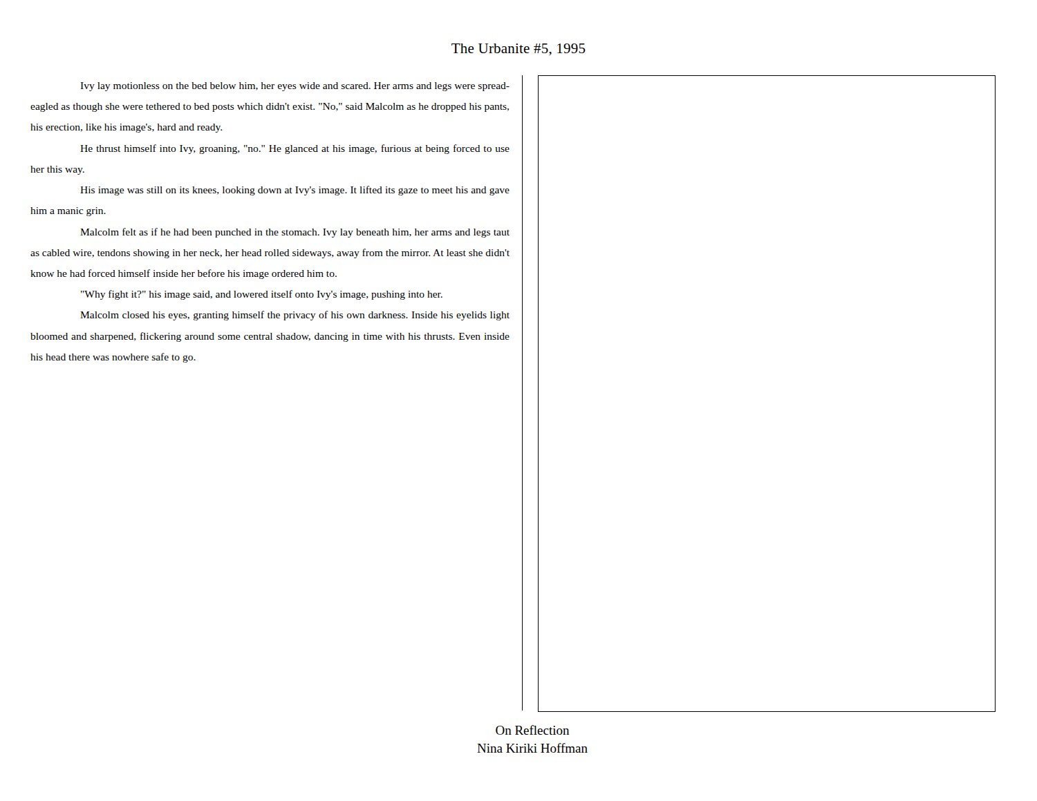The Urbanite #5, 1995
Ivy lay motionless on the bed below him, her eyes wide and scared. Her arms and legs were spread-eagled as though she were tethered to bed posts which didn't exist. "No," said Malcolm as he dropped his pants, his erection, like his image's, hard and ready.
He thrust himself into Ivy, groaning, "no." He glanced at his image, furious at being forced to use her this way.
His image was still on its knees, looking down at Ivy's image. It lifted its gaze to meet his and gave him a manic grin.
Malcolm felt as if he had been punched in the stomach. Ivy lay beneath him, her arms and legs taut as cabled wire, tendons showing in her neck, her head rolled sideways, away from the mirror. At least she didn't know he had forced himself inside her before his image ordered him to.
"Why fight it?" his image said, and lowered itself onto Ivy's image, pushing into her.
Malcolm closed his eyes, granting himself the privacy of his own darkness. Inside his eyelids light bloomed and sharpened, flickering around some central shadow, dancing in time with his thrusts. Even inside his head there was nowhere safe to go.
On Reflection Nina Kiriki Hoffman